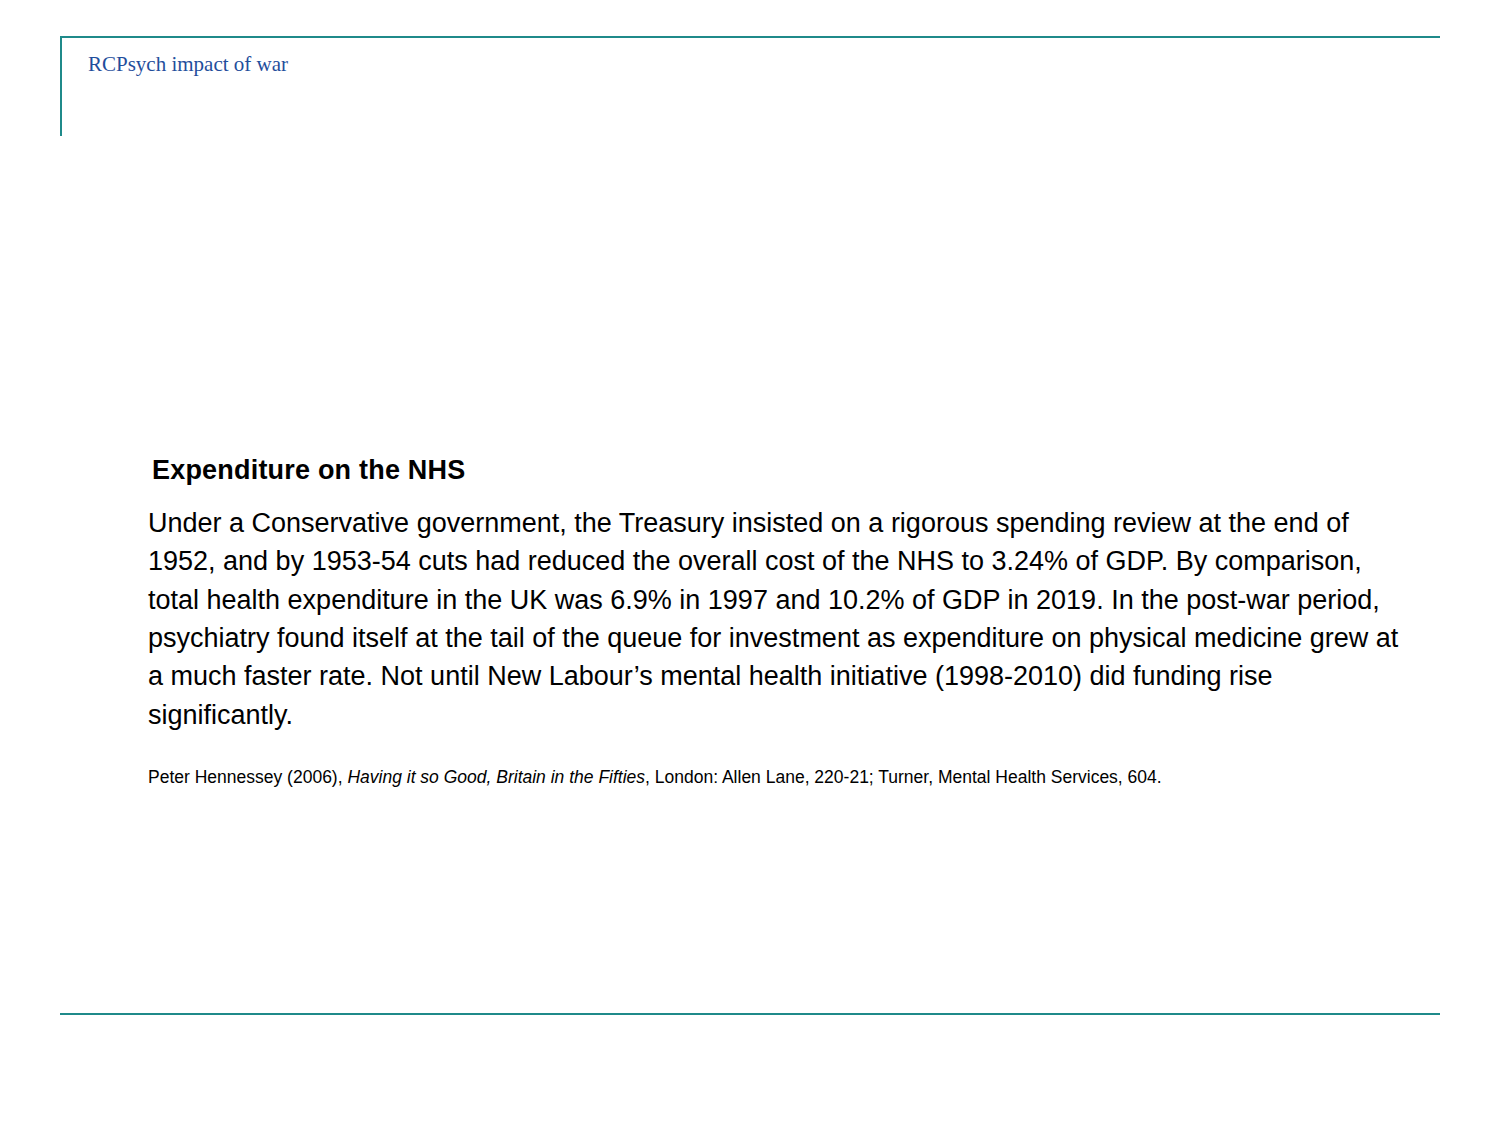RCPsych impact of war
Expenditure on the NHS
Under a Conservative government, the Treasury insisted on a rigorous spending review at the end of 1952, and by 1953-54 cuts had reduced the overall cost of the NHS to 3.24% of GDP. By comparison, total health expenditure in the UK was 6.9% in 1997 and 10.2% of GDP in 2019. In the post-war period, psychiatry found itself at the tail of the queue for investment as expenditure on physical medicine grew at a much faster rate. Not until New Labour’s mental health initiative (1998-2010) did funding rise significantly.
Peter Hennessey (2006), Having it so Good, Britain in the Fifties, London: Allen Lane, 220-21; Turner, Mental Health Services, 604.